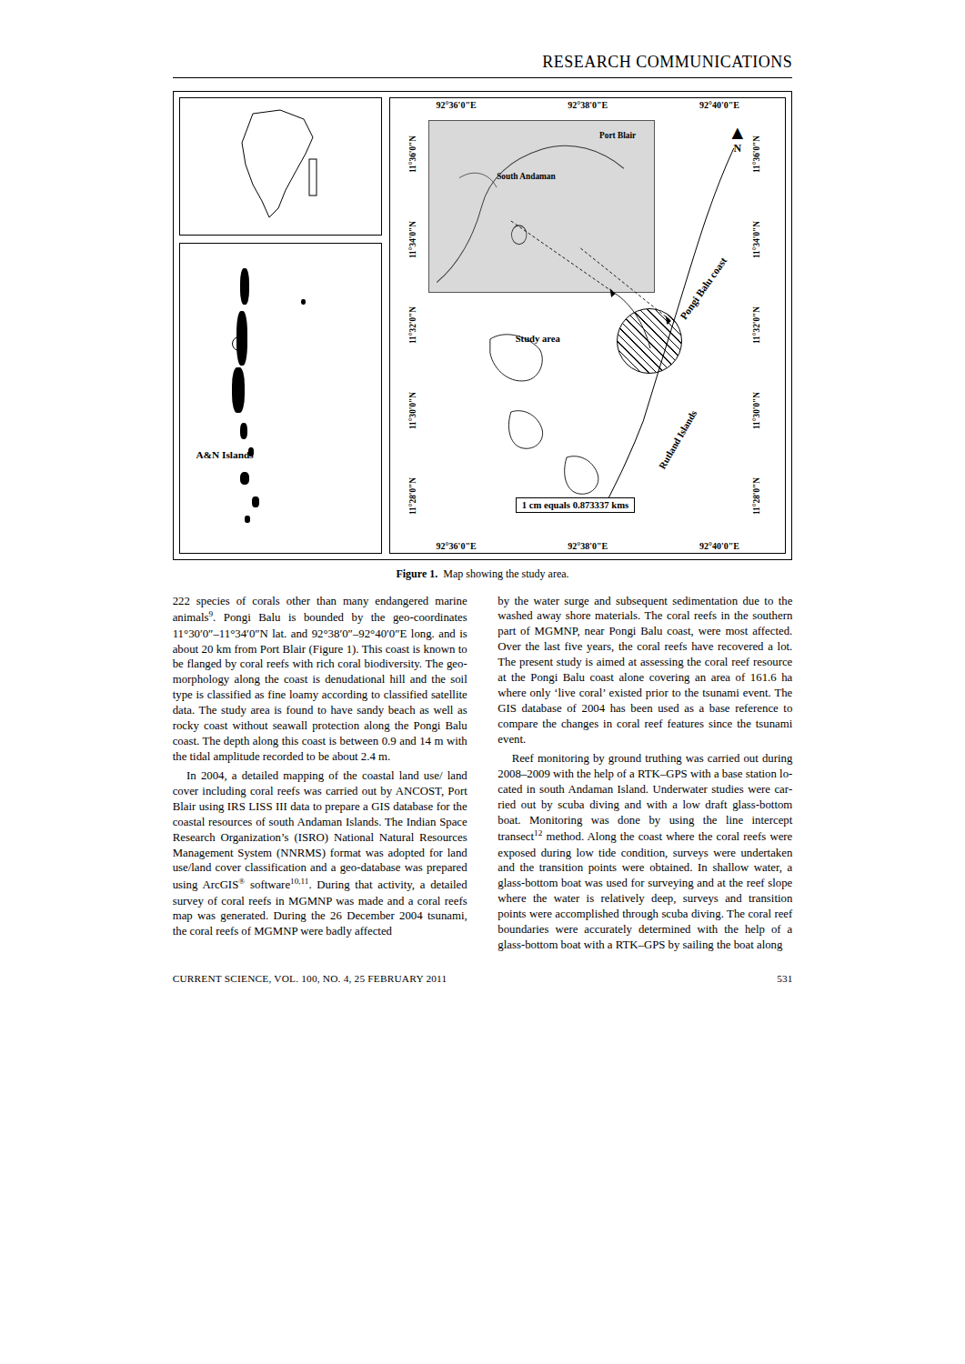RESEARCH COMMUNICATIONS
A&N Islands
92°36'0"E 92°38'0"E 92°40'0"E
11°36'0"N 11°34'0"N 11°32'0"N 11°30'0"N 11°28'0"N
11°36'0"N 11°34'0"N 11°32'0"N 11°30'0"N 11°28'0"N
▲N
Port Blair South Andaman
Pongi Balu coast
Rutland Islands
Study area
1 cm equals 0.873337 kms
92°36'0"E 92°38'0"E 92°40'0"E
Figure 1. Map showing the study area.
222 species of corals other than many endangered marine animals9. Pongi Balu is bounded by the geo-coordinates 11°30′0″–11°34′0″N lat. and 92°38′0″–92°40′0″E long. and is about 20 km from Port Blair (Figure 1). This coast is known to be flanged by coral reefs with rich coral biodiversity. The geomorphology along the coast is denudational hill and the soil type is classified as fine loamy according to classified satellite data. The study area is found to have sandy beach as well as rocky coast without seawall protection along the Pongi Balu coast. The depth along this coast is between 0.9 and 14 m with the tidal amplitude recorded to be about 2.4 m.
In 2004, a detailed mapping of the coastal land use/ land cover including coral reefs was carried out by ANCOST, Port Blair using IRS LISS III data to prepare a GIS database for the coastal resources of south Andaman Islands. The Indian Space Research Organization’s (ISRO) National Natural Resources Management System (NNRMS) format was adopted for land use/land cover classification and a geo-database was prepared using ArcGIS® software10,11. During that activity, a detailed survey of coral reefs in MGMNP was made and a coral reefs map was generated. During the 26 December 2004 tsunami, the coral reefs of MGMNP were badly affected
by the water surge and subsequent sedimentation due to the washed away shore materials. The coral reefs in the southern part of MGMNP, near Pongi Balu coast, were most affected. Over the last five years, the coral reefs have recovered a lot. The present study is aimed at assessing the coral reef resource at the Pongi Balu coast alone covering an area of 161.6 ha where only ‘live coral’ existed prior to the tsunami event. The GIS database of 2004 has been used as a base reference to compare the changes in coral reef features since the tsunami event.
Reef monitoring by ground truthing was carried out during 2008–2009 with the help of a RTK–GPS with a base station located in south Andaman Island. Underwater studies were carried out by scuba diving and with a low draft glass-bottom boat. Monitoring was done by using the line intercept transect12 method. Along the coast where the coral reefs were exposed during low tide condition, surveys were undertaken and the transition points were obtained. In shallow water, a glass-bottom boat was used for surveying and at the reef slope where the water is relatively deep, surveys and transition points were accomplished through scuba diving. The coral reef boundaries were accurately determined with the help of a glass-bottom boat with a RTK–GPS by sailing the boat along
CURRENT SCIENCE, VOL. 100, NO. 4, 25 FEBRUARY 2011
531